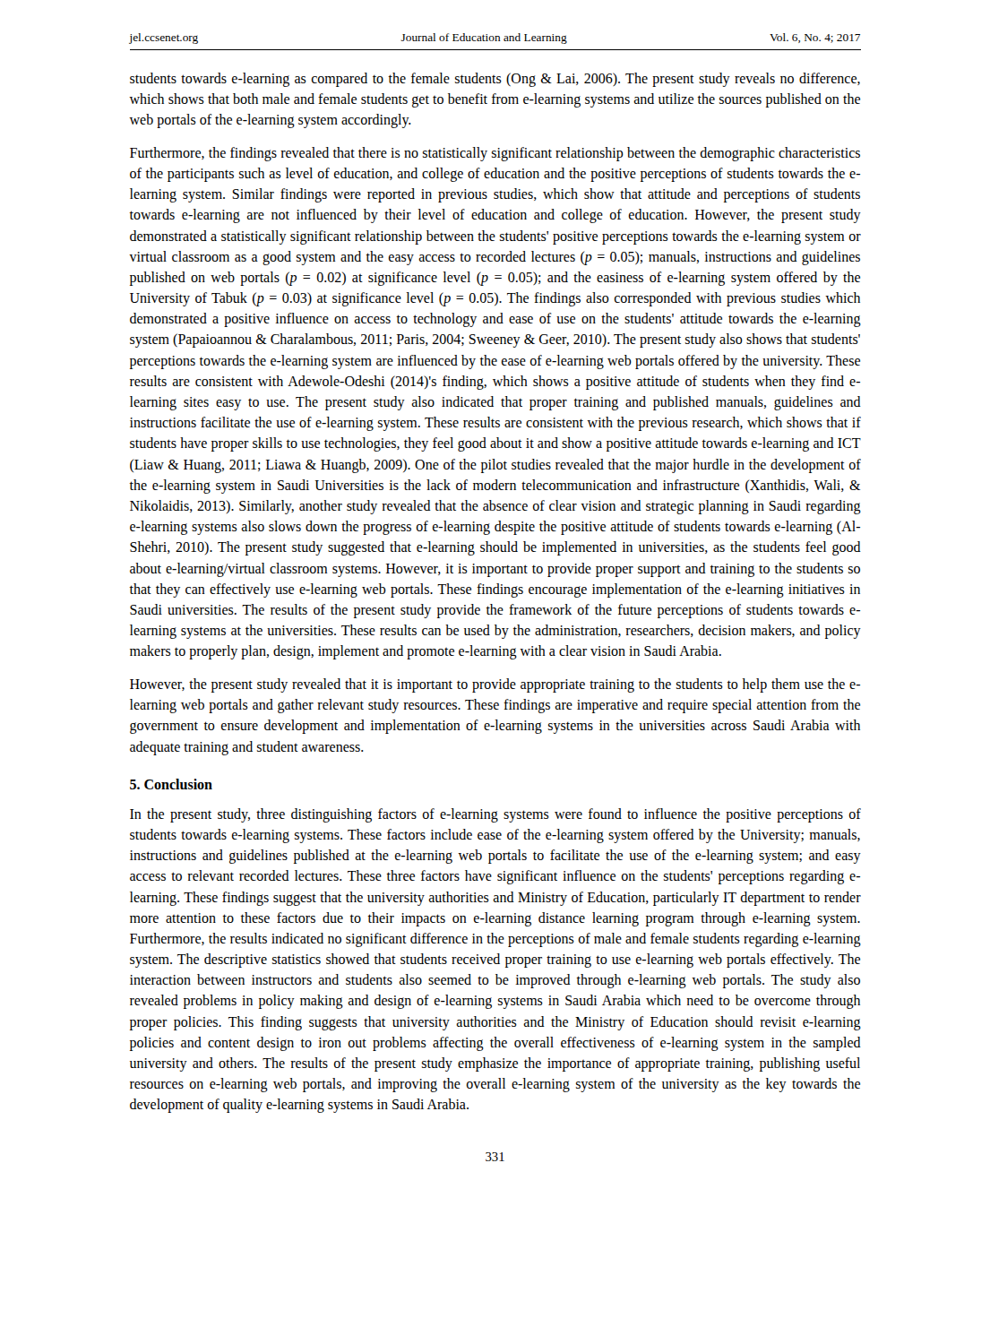jel.ccsenet.org Journal of Education and Learning Vol. 6, No. 4; 2017
students towards e-learning as compared to the female students (Ong & Lai, 2006). The present study reveals no difference, which shows that both male and female students get to benefit from e-learning systems and utilize the sources published on the web portals of the e-learning system accordingly.
Furthermore, the findings revealed that there is no statistically significant relationship between the demographic characteristics of the participants such as level of education, and college of education and the positive perceptions of students towards the e-learning system. Similar findings were reported in previous studies, which show that attitude and perceptions of students towards e-learning are not influenced by their level of education and college of education. However, the present study demonstrated a statistically significant relationship between the students' positive perceptions towards the e-learning system or virtual classroom as a good system and the easy access to recorded lectures (p = 0.05); manuals, instructions and guidelines published on web portals (p = 0.02) at significance level (p = 0.05); and the easiness of e-learning system offered by the University of Tabuk (p = 0.03) at significance level (p = 0.05). The findings also corresponded with previous studies which demonstrated a positive influence on access to technology and ease of use on the students' attitude towards the e-learning system (Papaioannou & Charalambous, 2011; Paris, 2004; Sweeney & Geer, 2010). The present study also shows that students' perceptions towards the e-learning system are influenced by the ease of e-learning web portals offered by the university. These results are consistent with Adewole-Odeshi (2014)'s finding, which shows a positive attitude of students when they find e-learning sites easy to use. The present study also indicated that proper training and published manuals, guidelines and instructions facilitate the use of e-learning system. These results are consistent with the previous research, which shows that if students have proper skills to use technologies, they feel good about it and show a positive attitude towards e-learning and ICT (Liaw & Huang, 2011; Liawa & Huangb, 2009). One of the pilot studies revealed that the major hurdle in the development of the e-learning system in Saudi Universities is the lack of modern telecommunication and infrastructure (Xanthidis, Wali, & Nikolaidis, 2013). Similarly, another study revealed that the absence of clear vision and strategic planning in Saudi regarding e-learning systems also slows down the progress of e-learning despite the positive attitude of students towards e-learning (Al-Shehri, 2010). The present study suggested that e-learning should be implemented in universities, as the students feel good about e-learning/virtual classroom systems. However, it is important to provide proper support and training to the students so that they can effectively use e-learning web portals. These findings encourage implementation of the e-learning initiatives in Saudi universities. The results of the present study provide the framework of the future perceptions of students towards e-learning systems at the universities. These results can be used by the administration, researchers, decision makers, and policy makers to properly plan, design, implement and promote e-learning with a clear vision in Saudi Arabia.
However, the present study revealed that it is important to provide appropriate training to the students to help them use the e-learning web portals and gather relevant study resources. These findings are imperative and require special attention from the government to ensure development and implementation of e-learning systems in the universities across Saudi Arabia with adequate training and student awareness.
5. Conclusion
In the present study, three distinguishing factors of e-learning systems were found to influence the positive perceptions of students towards e-learning systems. These factors include ease of the e-learning system offered by the University; manuals, instructions and guidelines published at the e-learning web portals to facilitate the use of the e-learning system; and easy access to relevant recorded lectures. These three factors have significant influence on the students' perceptions regarding e-learning. These findings suggest that the university authorities and Ministry of Education, particularly IT department to render more attention to these factors due to their impacts on e-learning distance learning program through e-learning system. Furthermore, the results indicated no significant difference in the perceptions of male and female students regarding e-learning system. The descriptive statistics showed that students received proper training to use e-learning web portals effectively. The interaction between instructors and students also seemed to be improved through e-learning web portals. The study also revealed problems in policy making and design of e-learning systems in Saudi Arabia which need to be overcome through proper policies. This finding suggests that university authorities and the Ministry of Education should revisit e-learning policies and content design to iron out problems affecting the overall effectiveness of e-learning system in the sampled university and others. The results of the present study emphasize the importance of appropriate training, publishing useful resources on e-learning web portals, and improving the overall e-learning system of the university as the key towards the development of quality e-learning systems in Saudi Arabia.
331